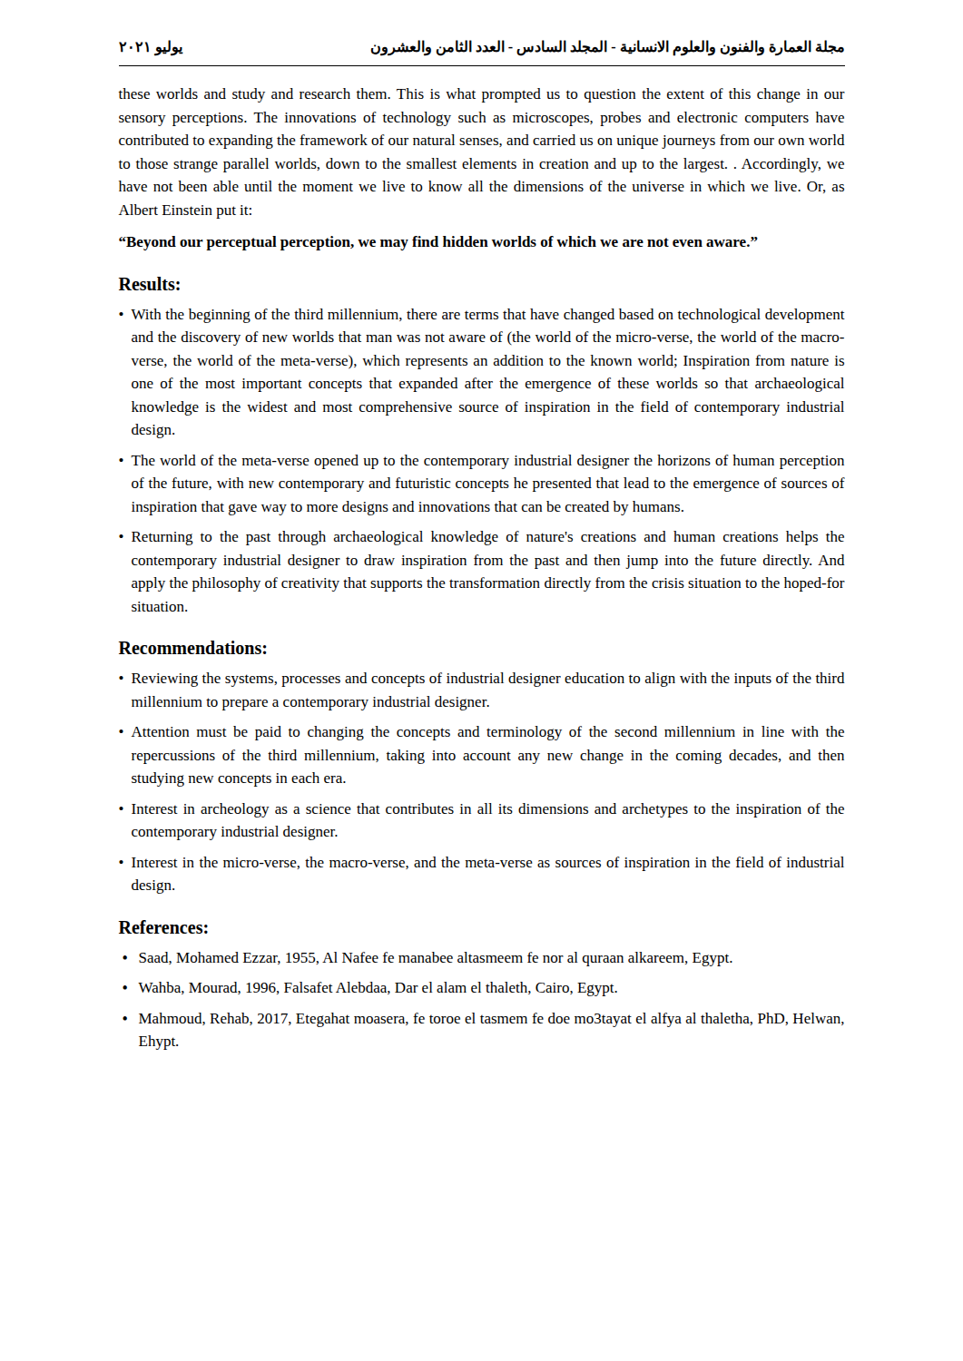يوليو ٢٠٢١
مجلة العمارة والفنون والعلوم الانسانية - المجلد السادس - العدد الثامن والعشرون
these worlds and study and research them. This is what prompted us to question the extent of this change in our sensory perceptions. The innovations of technology such as microscopes, probes and electronic computers have contributed to expanding the framework of our natural senses, and carried us on unique journeys from our own world to those strange parallel worlds, down to the smallest elements in creation and up to the largest. . Accordingly, we have not been able until the moment we live to know all the dimensions of the universe in which we live. Or, as Albert Einstein put it:
“Beyond our perceptual perception, we may find hidden worlds of which we are not even aware.”
Results:
With the beginning of the third millennium, there are terms that have changed based on technological development and the discovery of new worlds that man was not aware of (the world of the micro-verse, the world of the macro-verse, the world of the meta-verse), which represents an addition to the known world; Inspiration from nature is one of the most important concepts that expanded after the emergence of these worlds so that archaeological knowledge is the widest and most comprehensive source of inspiration in the field of contemporary industrial design.
The world of the meta-verse opened up to the contemporary industrial designer the horizons of human perception of the future, with new contemporary and futuristic concepts he presented that lead to the emergence of sources of inspiration that gave way to more designs and innovations that can be created by humans.
Returning to the past through archaeological knowledge of nature's creations and human creations helps the contemporary industrial designer to draw inspiration from the past and then jump into the future directly. And apply the philosophy of creativity that supports the transformation directly from the crisis situation to the hoped-for situation.
Recommendations:
Reviewing the systems, processes and concepts of industrial designer education to align with the inputs of the third millennium to prepare a contemporary industrial designer.
Attention must be paid to changing the concepts and terminology of the second millennium in line with the repercussions of the third millennium, taking into account any new change in the coming decades, and then studying new concepts in each era.
Interest in archeology as a science that contributes in all its dimensions and archetypes to the inspiration of the contemporary industrial designer.
Interest in the micro-verse, the macro-verse, and the meta-verse as sources of inspiration in the field of industrial design.
References:
Saad, Mohamed Ezzar, 1955, Al Nafee fe manabee altasmeem fe nor al quraan alkareem, Egypt.
Wahba, Mourad, 1996, Falsafet Alebdaa, Dar el alam el thaleth, Cairo, Egypt.
Mahmoud, Rehab, 2017, Etegahat moasera, fe toroe el tasmem fe doe mo3tayat el alfya al thaletha, PhD, Helwan, Ehypt.